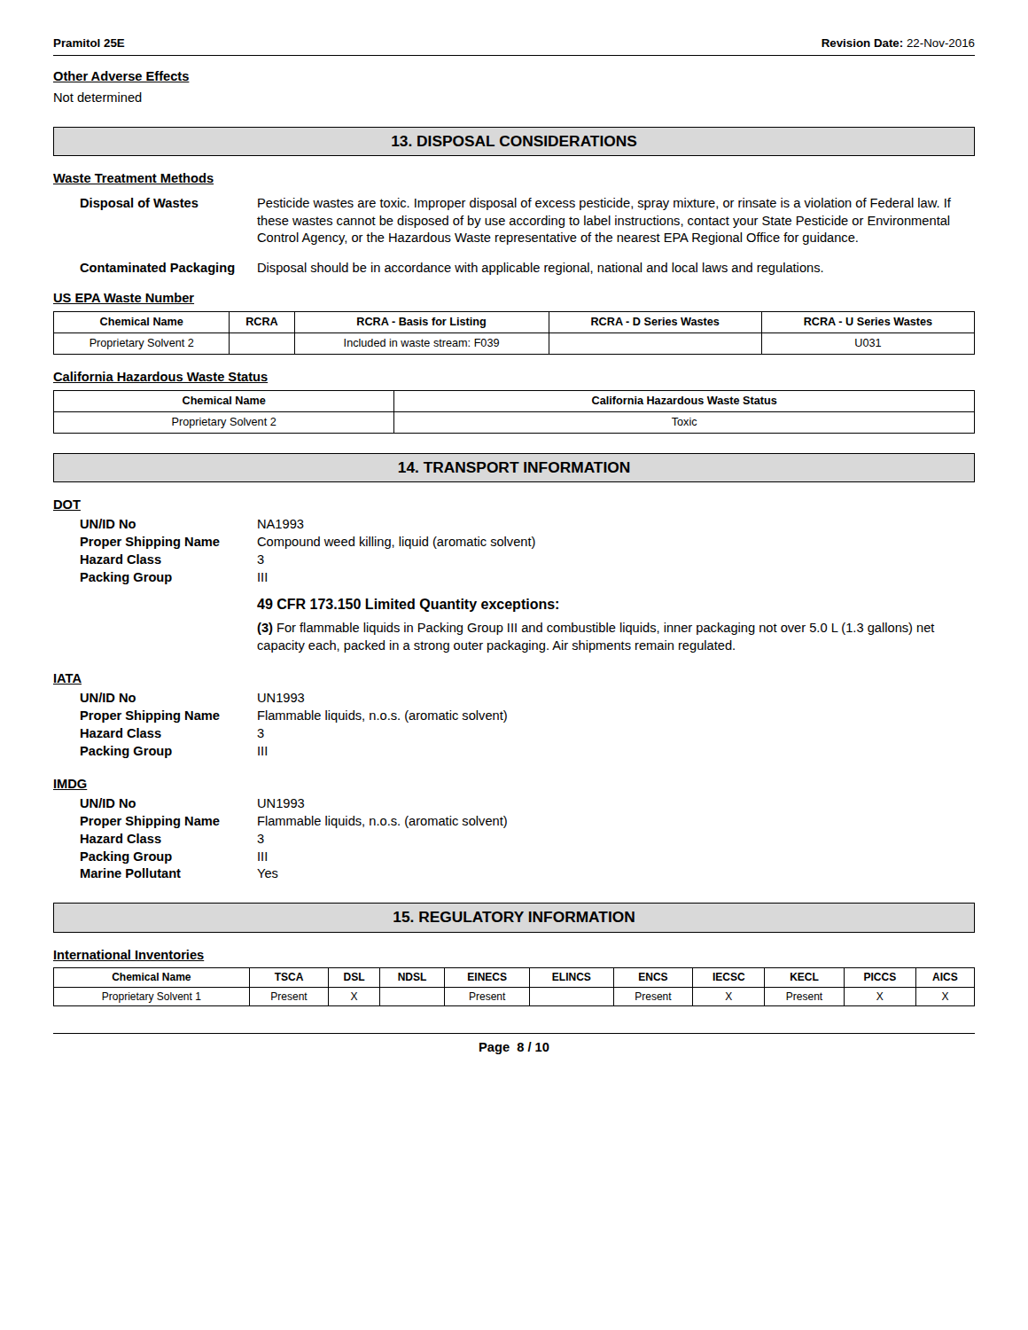Pramitol 25E Revision Date: 22-Nov-2016
Other Adverse Effects
Not determined
13. DISPOSAL CONSIDERATIONS
Waste Treatment Methods
Disposal of Wastes
Pesticide wastes are toxic. Improper disposal of excess pesticide, spray mixture, or rinsate is a violation of Federal law. If these wastes cannot be disposed of by use according to label instructions, contact your State Pesticide or Environmental Control Agency, or the Hazardous Waste representative of the nearest EPA Regional Office for guidance.
Contaminated Packaging
Disposal should be in accordance with applicable regional, national and local laws and regulations.
US EPA Waste Number
| Chemical Name | RCRA | RCRA - Basis for Listing | RCRA - D Series Wastes | RCRA - U Series Wastes |
| --- | --- | --- | --- | --- |
| Proprietary Solvent 2 | | Included in waste stream: F039 | | U031 |
California Hazardous Waste Status
| Chemical Name | California Hazardous Waste Status |
| --- | --- |
| Proprietary Solvent 2 | Toxic |
14. TRANSPORT INFORMATION
DOT
UN/ID No
NA1993
Proper Shipping Name
Compound weed killing, liquid (aromatic solvent)
Hazard Class
3
Packing Group
III
49 CFR 173.150 Limited Quantity exceptions:
(3) For flammable liquids in Packing Group III and combustible liquids, inner packaging not over 5.0 L (1.3 gallons) net capacity each, packed in a strong outer packaging. Air shipments remain regulated.
IATA
UN/ID No
UN1993
Proper Shipping Name
Flammable liquids, n.o.s. (aromatic solvent)
Hazard Class
3
Packing Group
III
IMDG
UN/ID No
UN1993
Proper Shipping Name
Flammable liquids, n.o.s. (aromatic solvent)
Hazard Class
3
Packing Group
III
Marine Pollutant
Yes
15. REGULATORY INFORMATION
International Inventories
| Chemical Name | TSCA | DSL | NDSL | EINECS | ELINCS | ENCS | IECSC | KECL | PICCS | AICS |
| --- | --- | --- | --- | --- | --- | --- | --- | --- | --- | --- |
| Proprietary Solvent 1 | Present | X | | Present | | Present | X | Present | X | X |
Page 8 / 10